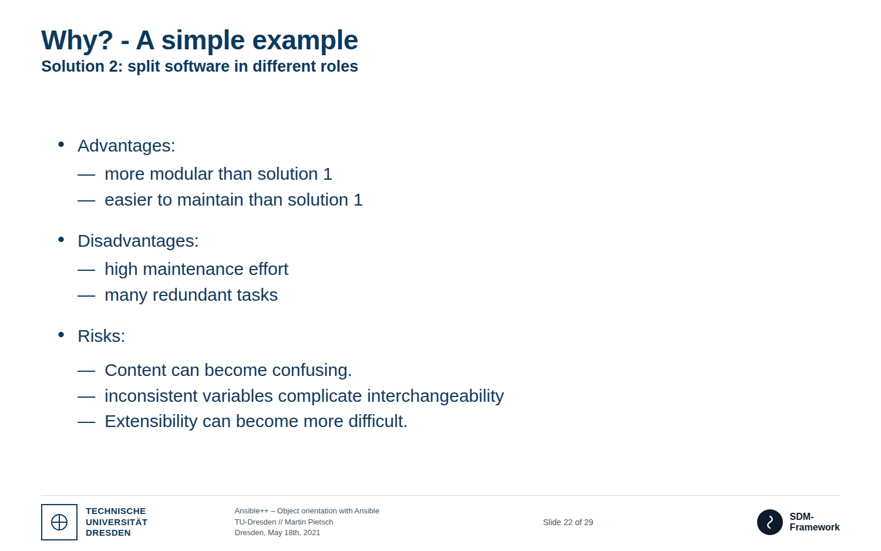Why? - A simple example
Solution 2: split software in different roles
Advantages:
more modular than solution 1
easier to maintain than solution 1
Disadvantages:
high maintenance effort
many redundant tasks
Risks:
Content can become confusing.
inconsistent variables complicate interchangeability
Extensibility can become more difficult.
Technische
Universität
Dresden
Ansible++ – Object orientation with Ansible
TU-Dresden // Martin Pietsch
Dresden, May 18th, 2021
Slide 22 of 29
SDM-
Framework